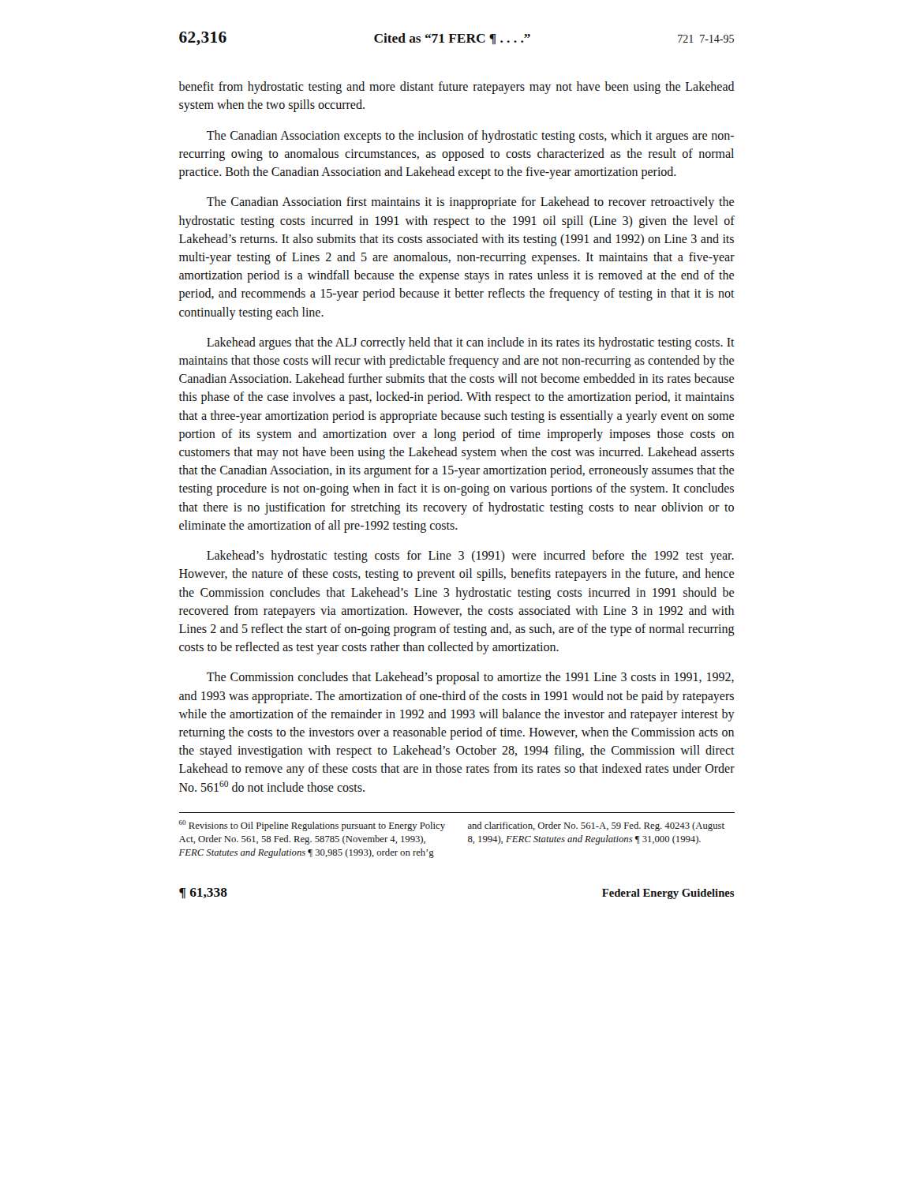62,316 Cited as “71 FERC ¶ . . . .” 721 7-14-95
benefit from hydrostatic testing and more distant future ratepayers may not have been using the Lakehead system when the two spills occurred.
The Canadian Association excepts to the inclusion of hydrostatic testing costs, which it argues are non-recurring owing to anomalous circumstances, as opposed to costs characterized as the result of normal practice. Both the Canadian Association and Lakehead except to the five-year amortization period.
The Canadian Association first maintains it is inappropriate for Lakehead to recover retroactively the hydrostatic testing costs incurred in 1991 with respect to the 1991 oil spill (Line 3) given the level of Lakehead’s returns. It also submits that its costs associated with its testing (1991 and 1992) on Line 3 and its multi-year testing of Lines 2 and 5 are anomalous, non-recurring expenses. It maintains that a five-year amortization period is a windfall because the expense stays in rates unless it is removed at the end of the period, and recommends a 15-year period because it better reflects the frequency of testing in that it is not continually testing each line.
Lakehead argues that the ALJ correctly held that it can include in its rates its hydrostatic testing costs. It maintains that those costs will recur with predictable frequency and are not non-recurring as contended by the Canadian Association. Lakehead further submits that the costs will not become embedded in its rates because this phase of the case involves a past, locked-in period. With respect to the amortization period, it maintains that a three-year amortization period is appropriate because such testing is essentially a yearly event on some portion of its system and amortization over a long period of time improperly imposes those costs on customers that may not have been using the Lakehead system when the cost was incurred. Lakehead asserts that the Canadian Association, in its argument for a 15-year amortization period, erroneously assumes that the testing procedure is not on-going when in fact it is on-going on various portions of the system. It concludes that there is no justification for stretching its recovery of hydrostatic testing costs to near oblivion or to eliminate the amortization of all pre-1992 testing costs.
Lakehead’s hydrostatic testing costs for Line 3 (1991) were incurred before the 1992 test year. However, the nature of these costs, testing to prevent oil spills, benefits ratepayers in the future, and hence the Commission concludes that Lakehead’s Line 3 hydrostatic testing costs incurred in 1991 should be recovered from ratepayers via amortization. However, the costs associated with Line 3 in 1992 and with Lines 2 and 5 reflect the start of on-going program of testing and, as such, are of the type of normal recurring costs to be reflected as test year costs rather than collected by amortization.
The Commission concludes that Lakehead’s proposal to amortize the 1991 Line 3 costs in 1991, 1992, and 1993 was appropriate. The amortization of one-third of the costs in 1991 would not be paid by ratepayers while the amortization of the remainder in 1992 and 1993 will balance the investor and ratepayer interest by returning the costs to the investors over a reasonable period of time. However, when the Commission acts on the stayed investigation with respect to Lakehead’s October 28, 1994 filing, the Commission will direct Lakehead to remove any of these costs that are in those rates from its rates so that indexed rates under Order No. 56160 do not include those costs.
60 Revisions to Oil Pipeline Regulations pursuant to Energy Policy Act, Order No. 561, 58 Fed. Reg. 58785 (November 4, 1993), FERC Statutes and Regulations ¶ 30,985 (1993), order on reh’g and clarification, Order No. 561-A, 59 Fed. Reg. 40243 (August 8, 1994), FERC Statutes and Regulations ¶ 31,000 (1994).
¶ 61,338 Federal Energy Guidelines